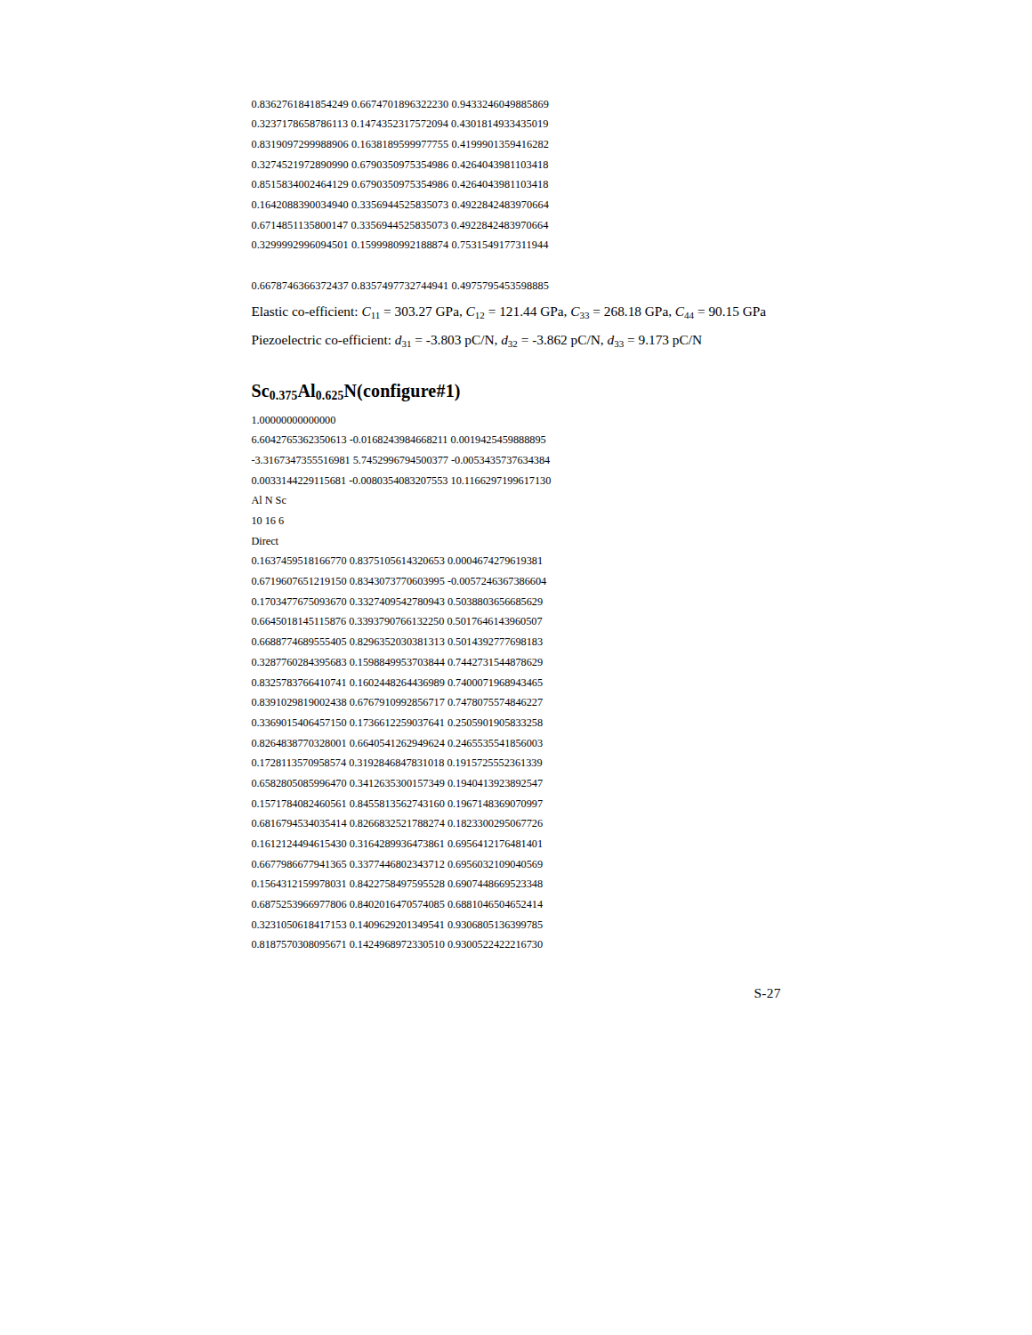0.8362761841854249 0.6674701896322230 0.9433246049885869
0.3237178658786113 0.1474352317572094 0.4301814933435019
0.8319097299988906 0.1638189599977755 0.4199901359416282
0.3274521972890990 0.6790350975354986 0.4264043981103418
0.8515834002464129 0.6790350975354986 0.4264043981103418
0.1642088390034940 0.3356944525835073 0.4922842483970664
0.6714851135800147 0.3356944525835073 0.4922842483970664
0.3299992996094501 0.1599980992188874 0.7531549177311944
0.6678746366372437 0.8357497732744941 0.4975795453598885
Elastic co-efficient: C11 = 303.27 GPa, C12 = 121.44 GPa, C33 = 268.18 GPa, C44 = 90.15 GPa
Piezoelectric co-efficient: d31 = -3.803 pC/N, d32 = -3.862 pC/N, d33 = 9.173 pC/N
Sc0.375Al0.625N(configure#1)
1.00000000000000
6.6042765362350613 -0.0168243984668211 0.0019425459888895
-3.3167347355516981 5.7452996794500377 -0.0053435737634384
0.0033144229115681 -0.0080354083207553 10.1166297199617130
Al N Sc
10 16 6
Direct
0.1637459518166770 0.8375105614320653 0.0004674279619381
0.6719607651219150 0.8343073770603995 -0.0057246367386604
0.1703477675093670 0.3327409542780943 0.5038803656685629
0.6645018145115876 0.3393790766132250 0.5017646143960507
0.6688774689555405 0.8296352030381313 0.5014392777698183
0.3287760284395683 0.1598849953703844 0.7442731544878629
0.8325783766410741 0.1602448264436989 0.7400071968943465
0.8391029819002438 0.6767910992856717 0.7478075574846227
0.3369015406457150 0.1736612259037641 0.2505901905833258
0.8264838770328001 0.6640541262949624 0.2465535541856003
0.1728113570958574 0.3192846847831018 0.1915725552361339
0.6582805085996470 0.3412635300157349 0.1940413923892547
0.1571784082460561 0.8455813562743160 0.1967148369070997
0.6816794534035414 0.8266832521788274 0.1823300295067726
0.1612124494615430 0.3164289936473861 0.6956412176481401
0.6677986677941365 0.3377446802343712 0.6956032109040569
0.1564312159978031 0.8422758497595528 0.6907448669523348
0.6875253966977806 0.8402016470574085 0.6881046504652414
0.3231050618417153 0.1409629201349541 0.9306805136399785
0.8187570308095671 0.1424968972330510 0.9300522422216730
S-27